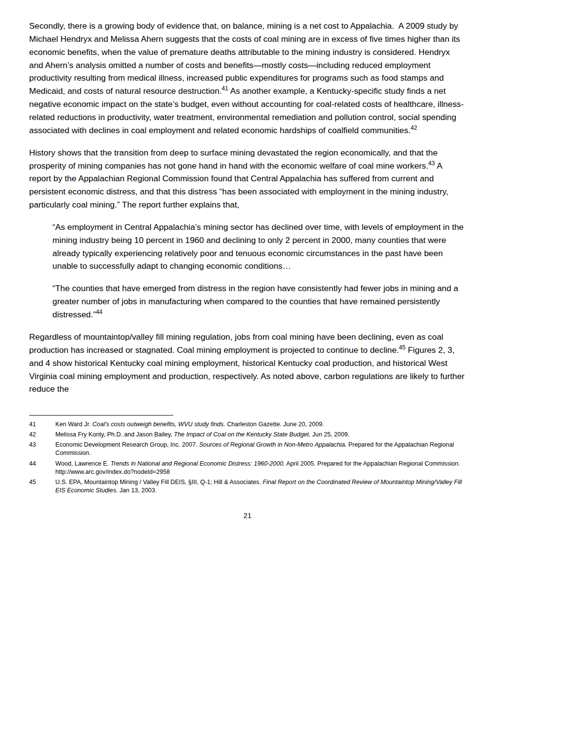Secondly, there is a growing body of evidence that, on balance, mining is a net cost to Appalachia. A 2009 study by Michael Hendryx and Melissa Ahern suggests that the costs of coal mining are in excess of five times higher than its economic benefits, when the value of premature deaths attributable to the mining industry is considered. Hendryx and Ahern’s analysis omitted a number of costs and benefits—mostly costs—including reduced employment productivity resulting from medical illness, increased public expenditures for programs such as food stamps and Medicaid, and costs of natural resource destruction.41 As another example, a Kentucky-specific study finds a net negative economic impact on the state’s budget, even without accounting for coal-related costs of healthcare, illness-related reductions in productivity, water treatment, environmental remediation and pollution control, social spending associated with declines in coal employment and related economic hardships of coalfield communities.42
History shows that the transition from deep to surface mining devastated the region economically, and that the prosperity of mining companies has not gone hand in hand with the economic welfare of coal mine workers.43 A report by the Appalachian Regional Commission found that Central Appalachia has suffered from current and persistent economic distress, and that this distress “has been associated with employment in the mining industry, particularly coal mining.” The report further explains that,
“As employment in Central Appalachia’s mining sector has declined over time, with levels of employment in the mining industry being 10 percent in 1960 and declining to only 2 percent in 2000, many counties that were already typically experiencing relatively poor and tenuous economic circumstances in the past have been unable to successfully adapt to changing economic conditions…
“The counties that have emerged from distress in the region have consistently had fewer jobs in mining and a greater number of jobs in manufacturing when compared to the counties that have remained persistently distressed.”44
Regardless of mountaintop/valley fill mining regulation, jobs from coal mining have been declining, even as coal production has increased or stagnated. Coal mining employment is projected to continue to decline.45 Figures 2, 3, and 4 show historical Kentucky coal mining employment, historical Kentucky coal production, and historical West Virginia coal mining employment and production, respectively. As noted above, carbon regulations are likely to further reduce the
| 41 | Ken Ward Jr. Coal's costs outweigh benefits, WVU study finds. Charleston Gazette. June 20, 2009. |
| 42 | Melissa Fry Konty, Ph.D. and Jason Bailey, The Impact of Coal on the Kentucky State Budget. Jun 25, 2009. |
| 43 | Economic Development Research Group, Inc. 2007. Sources of Regional Growth in Non-Metro Appalachia. Prepared for the Appalachian Regional Commission. |
| 44 | Wood, Lawrence E. Trends in National and Regional Economic Distress: 1960-2000. April 2005. Prepared for the Appalachian Regional Commission. http://www.arc.gov/index.do?nodeId=2958 |
| 45 | U.S. EPA, Mountaintop Mining / Valley Fill DEIS, §III, Q-1; Hill & Associates. Final Report on the Coordinated Review of Mountaintop Mining/Valley Fill EIS Economic Studies. Jan 13, 2003. |
21